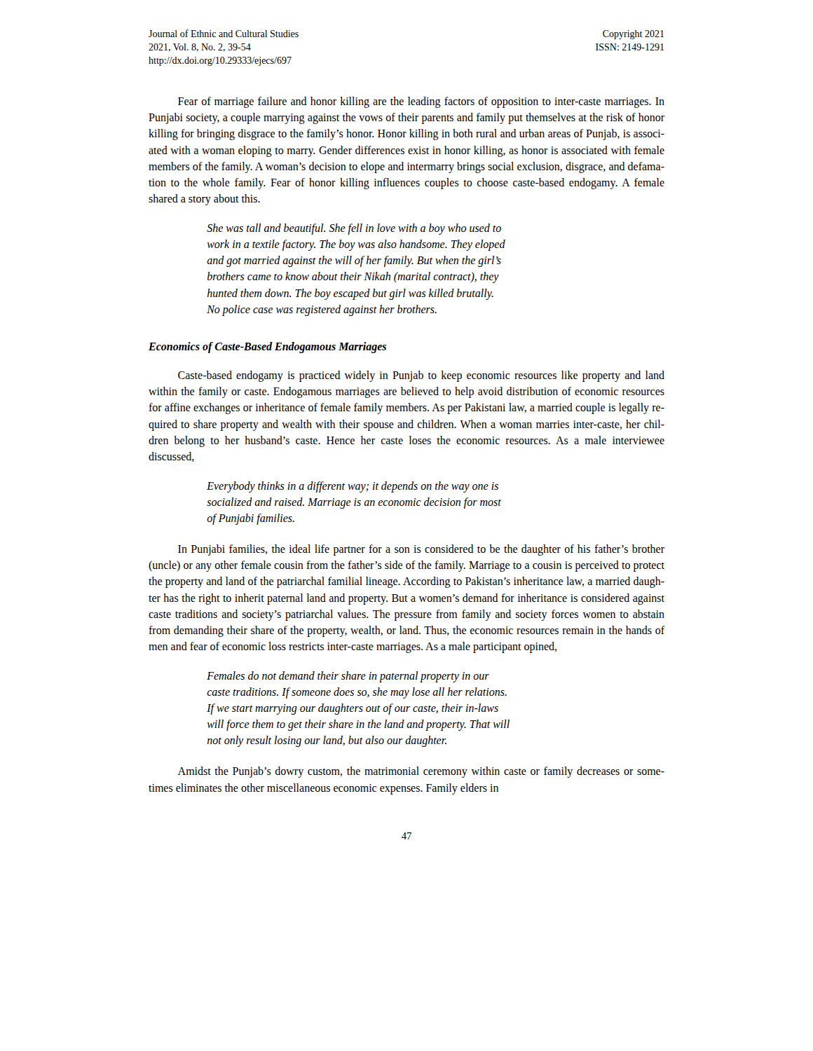| Journal of Ethnic and Cultural Studies | Copyright 2021 |
| 2021, Vol. 8, No. 2, 39-54 | ISSN: 2149-1291 |
| http://dx.doi.org/10.29333/ejecs/697 | |
Fear of marriage failure and honor killing are the leading factors of opposition to inter-caste marriages. In Punjabi society, a couple marrying against the vows of their parents and family put themselves at the risk of honor killing for bringing disgrace to the family’s honor. Honor killing in both rural and urban areas of Punjab, is associated with a woman eloping to marry. Gender differences exist in honor killing, as honor is associated with female members of the family. A woman’s decision to elope and intermarry brings social exclusion, disgrace, and defamation to the whole family. Fear of honor killing influences couples to choose caste-based endogamy. A female shared a story about this.
She was tall and beautiful. She fell in love with a boy who used to work in a textile factory. The boy was also handsome. They eloped and got married against the will of her family. But when the girl’s brothers came to know about their Nikah (marital contract), they hunted them down. The boy escaped but girl was killed brutally. No police case was registered against her brothers.
Economics of Caste-Based Endogamous Marriages
Caste-based endogamy is practiced widely in Punjab to keep economic resources like property and land within the family or caste. Endogamous marriages are believed to help avoid distribution of economic resources for affine exchanges or inheritance of female family members. As per Pakistani law, a married couple is legally required to share property and wealth with their spouse and children. When a woman marries inter-caste, her children belong to her husband’s caste. Hence her caste loses the economic resources. As a male interviewee discussed,
Everybody thinks in a different way; it depends on the way one is socialized and raised. Marriage is an economic decision for most of Punjabi families.
In Punjabi families, the ideal life partner for a son is considered to be the daughter of his father’s brother (uncle) or any other female cousin from the father’s side of the family. Marriage to a cousin is perceived to protect the property and land of the patriarchal familial lineage. According to Pakistan’s inheritance law, a married daughter has the right to inherit paternal land and property. But a women’s demand for inheritance is considered against caste traditions and society’s patriarchal values. The pressure from family and society forces women to abstain from demanding their share of the property, wealth, or land. Thus, the economic resources remain in the hands of men and fear of economic loss restricts inter-caste marriages. As a male participant opined,
Females do not demand their share in paternal property in our caste traditions. If someone does so, she may lose all her relations. If we start marrying our daughters out of our caste, their in-laws will force them to get their share in the land and property. That will not only result losing our land, but also our daughter.
Amidst the Punjab’s dowry custom, the matrimonial ceremony within caste or family decreases or sometimes eliminates the other miscellaneous economic expenses. Family elders in
47